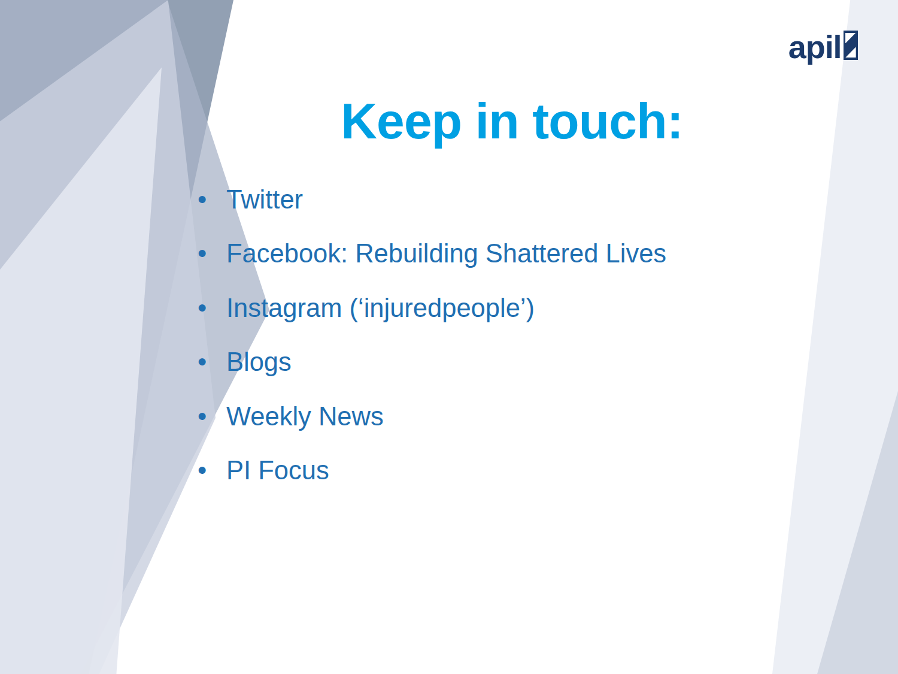apil
Keep in touch:
Twitter
Facebook: Rebuilding Shattered Lives
Instagram (‘injuredpeople’)
Blogs
Weekly News
PI Focus